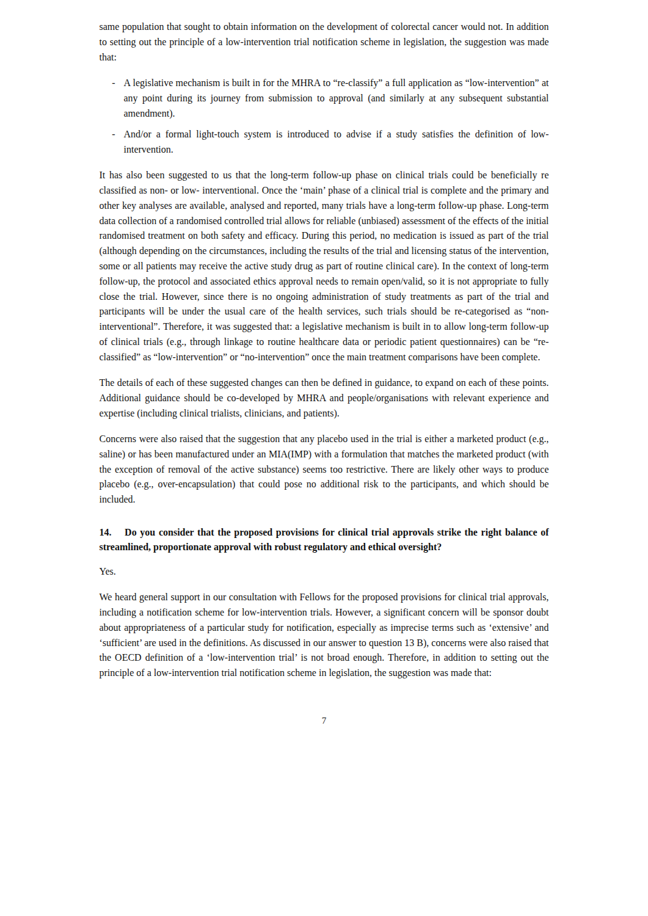same population that sought to obtain information on the development of colorectal cancer would not. In addition to setting out the principle of a low-intervention trial notification scheme in legislation, the suggestion was made that:
A legislative mechanism is built in for the MHRA to “re-classify” a full application as “low-intervention” at any point during its journey from submission to approval (and similarly at any subsequent substantial amendment).
And/or a formal light-touch system is introduced to advise if a study satisfies the definition of low-intervention.
It has also been suggested to us that the long-term follow-up phase on clinical trials could be beneficially re classified as non- or low- interventional. Once the ‘main’ phase of a clinical trial is complete and the primary and other key analyses are available, analysed and reported, many trials have a long-term follow-up phase. Long-term data collection of a randomised controlled trial allows for reliable (unbiased) assessment of the effects of the initial randomised treatment on both safety and efficacy. During this period, no medication is issued as part of the trial (although depending on the circumstances, including the results of the trial and licensing status of the intervention, some or all patients may receive the active study drug as part of routine clinical care). In the context of long-term follow-up, the protocol and associated ethics approval needs to remain open/valid, so it is not appropriate to fully close the trial. However, since there is no ongoing administration of study treatments as part of the trial and participants will be under the usual care of the health services, such trials should be re-categorised as “non-interventional”. Therefore, it was suggested that: a legislative mechanism is built in to allow long-term follow-up of clinical trials (e.g., through linkage to routine healthcare data or periodic patient questionnaires) can be “re-classified” as “low-intervention” or “no-intervention” once the main treatment comparisons have been complete.
The details of each of these suggested changes can then be defined in guidance, to expand on each of these points. Additional guidance should be co-developed by MHRA and people/organisations with relevant experience and expertise (including clinical trialists, clinicians, and patients).
Concerns were also raised that the suggestion that any placebo used in the trial is either a marketed product (e.g., saline) or has been manufactured under an MIA(IMP) with a formulation that matches the marketed product (with the exception of removal of the active substance) seems too restrictive. There are likely other ways to produce placebo (e.g., over-encapsulation) that could pose no additional risk to the participants, and which should be included.
14. Do you consider that the proposed provisions for clinical trial approvals strike the right balance of streamlined, proportionate approval with robust regulatory and ethical oversight?
Yes.
We heard general support in our consultation with Fellows for the proposed provisions for clinical trial approvals, including a notification scheme for low-intervention trials. However, a significant concern will be sponsor doubt about appropriateness of a particular study for notification, especially as imprecise terms such as ‘extensive’ and ‘sufficient’ are used in the definitions. As discussed in our answer to question 13 B), concerns were also raised that the OECD definition of a ‘low-intervention trial’ is not broad enough. Therefore, in addition to setting out the principle of a low-intervention trial notification scheme in legislation, the suggestion was made that:
7